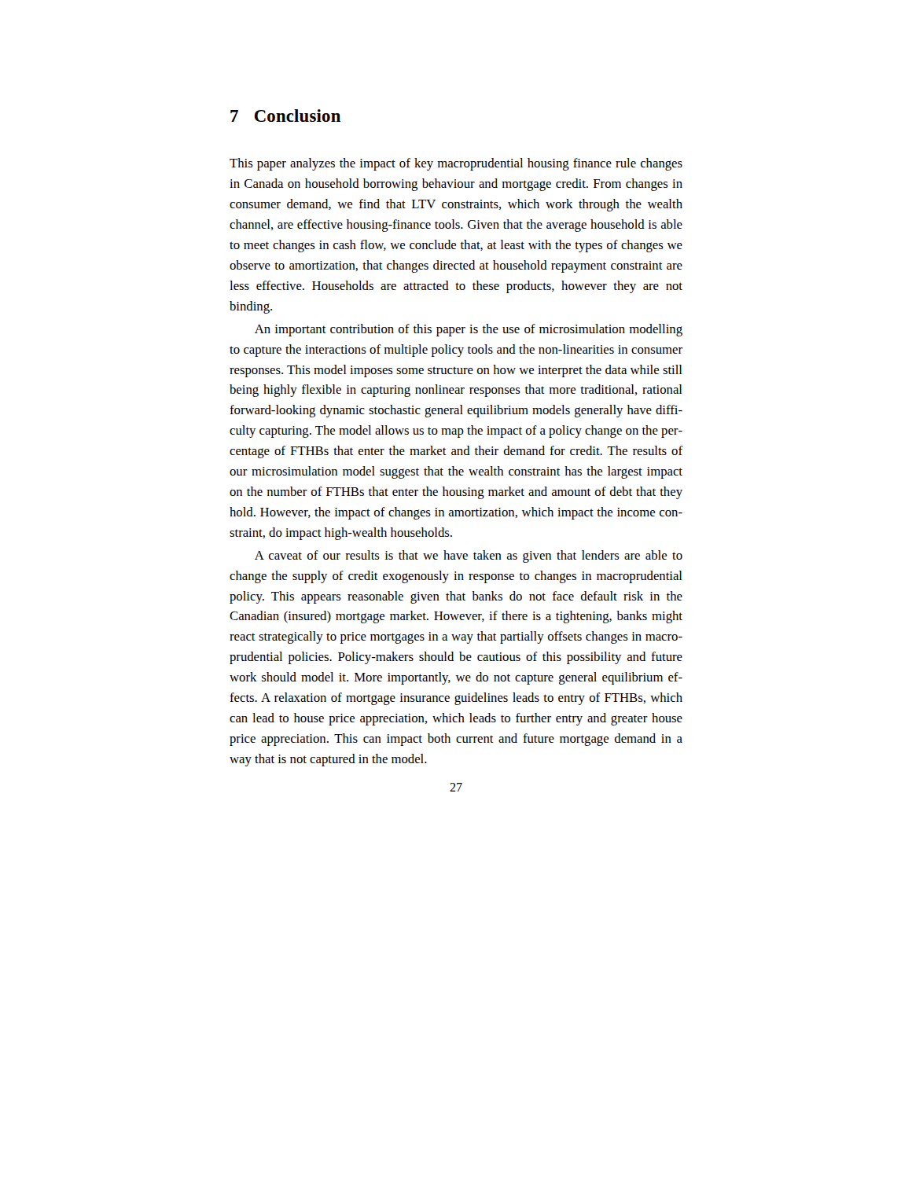7 Conclusion
This paper analyzes the impact of key macroprudential housing finance rule changes in Canada on household borrowing behaviour and mortgage credit. From changes in consumer demand, we find that LTV constraints, which work through the wealth channel, are effective housing-finance tools. Given that the average household is able to meet changes in cash flow, we conclude that, at least with the types of changes we observe to amortization, that changes directed at household repayment constraint are less effective. Households are attracted to these products, however they are not binding.
An important contribution of this paper is the use of microsimulation modelling to capture the interactions of multiple policy tools and the non-linearities in consumer responses. This model imposes some structure on how we interpret the data while still being highly flexible in capturing nonlinear responses that more traditional, rational forward-looking dynamic stochastic general equilibrium models generally have difficulty capturing. The model allows us to map the impact of a policy change on the percentage of FTHBs that enter the market and their demand for credit. The results of our microsimulation model suggest that the wealth constraint has the largest impact on the number of FTHBs that enter the housing market and amount of debt that they hold. However, the impact of changes in amortization, which impact the income constraint, do impact high-wealth households.
A caveat of our results is that we have taken as given that lenders are able to change the supply of credit exogenously in response to changes in macroprudential policy. This appears reasonable given that banks do not face default risk in the Canadian (insured) mortgage market. However, if there is a tightening, banks might react strategically to price mortgages in a way that partially offsets changes in macroprudential policies. Policy-makers should be cautious of this possibility and future work should model it. More importantly, we do not capture general equilibrium effects. A relaxation of mortgage insurance guidelines leads to entry of FTHBs, which can lead to house price appreciation, which leads to further entry and greater house price appreciation. This can impact both current and future mortgage demand in a way that is not captured in the model.
27